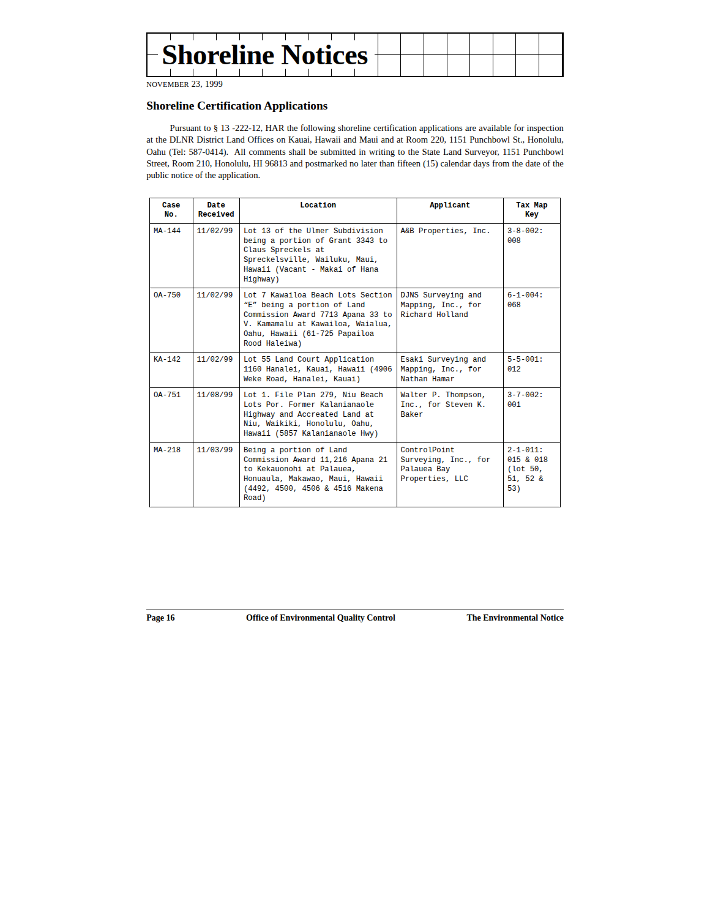Shoreline Notices
NOVEMBER 23, 1999
Shoreline Certification Applications
Pursuant to § 13 -222-12, HAR the following shoreline certification applications are available for inspection at the DLNR District Land Offices on Kauai, Hawaii and Maui and at Room 220, 1151 Punchbowl St., Honolulu, Oahu (Tel: 587-0414). All comments shall be submitted in writing to the State Land Surveyor, 1151 Punchbowl Street, Room 210, Honolulu, HI 96813 and postmarked no later than fifteen (15) calendar days from the date of the public notice of the application.
| Case No. | Date Received | Location | Applicant | Tax Map Key |
| --- | --- | --- | --- | --- |
| MA-144 | 11/02/99 | Lot 13 of the Ulmer Subdivision being a portion of Grant 3343 to Claus Spreckels at Spreckelsville, Wailuku, Maui, Hawaii (Vacant - Makai of Hana Highway) | A&B Properties, Inc. | 3-8-002: 008 |
| OA-750 | 11/02/99 | Lot 7 Kawailoa Beach Lots Section “E” being a portion of Land Commission Award 7713 Apana 33 to V. Kamamalu at Kawailoa, Waialua, Oahu, Hawaii (61-725 Papailoa Rood Haleiwa) | DJNS Surveying and Mapping, Inc., for Richard Holland | 6-1-004: 068 |
| KA-142 | 11/02/99 | Lot 55 Land Court Application 1160 Hanalei, Kauai, Hawaii (4906 Weke Road, Hanalei, Kauai) | Esaki Surveying and Mapping, Inc., for Nathan Hamar | 5-5-001: 012 |
| OA-751 | 11/08/99 | Lot 1. File Plan 279, Niu Beach Lots Por. Former Kalanianaole Highway and Accreated Land at Niu, Waikiki, Honolulu, Oahu, Hawaii (5857 Kalanianaole Hwy) | Walter P. Thompson, Inc., for Steven K. Baker | 3-7-002: 001 |
| MA-218 | 11/03/99 | Being a portion of Land Commission Award 11,216 Apana 21 to Kekauonohi at Palauea, Honuaula, Makawao, Maui, Hawaii (4492, 4500, 4506 & 4516 Makena Road) | ControlPoint Surveying, Inc., for Palauea Bay Properties, LLC | 2-1-011: 015 & 018 (lot 50, 51, 52 & 53) |
Page 16
Office of Environmental Quality Control
The Environmental Notice